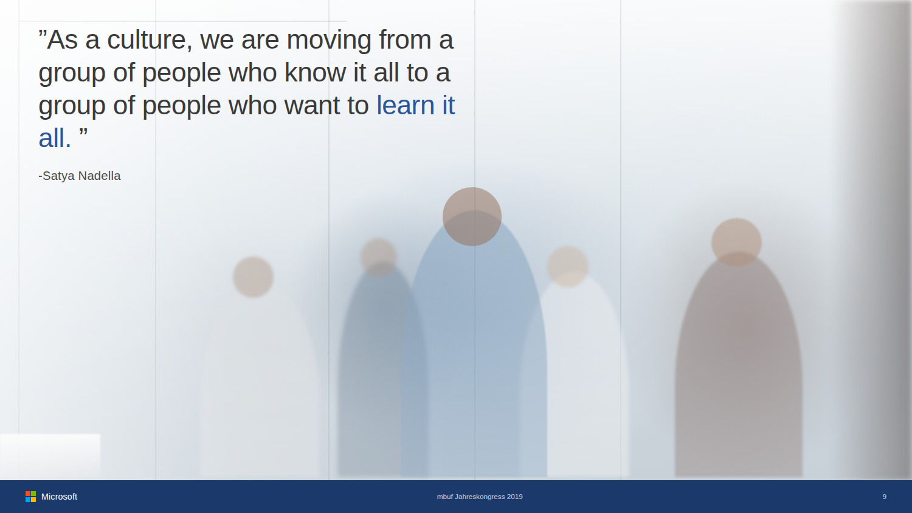”As a culture, we are moving from a group of people who know it all to a group of people who want to learn it all. ”
-Satya Nadella
Microsoft
mbuf Jahreskongress 2019
9